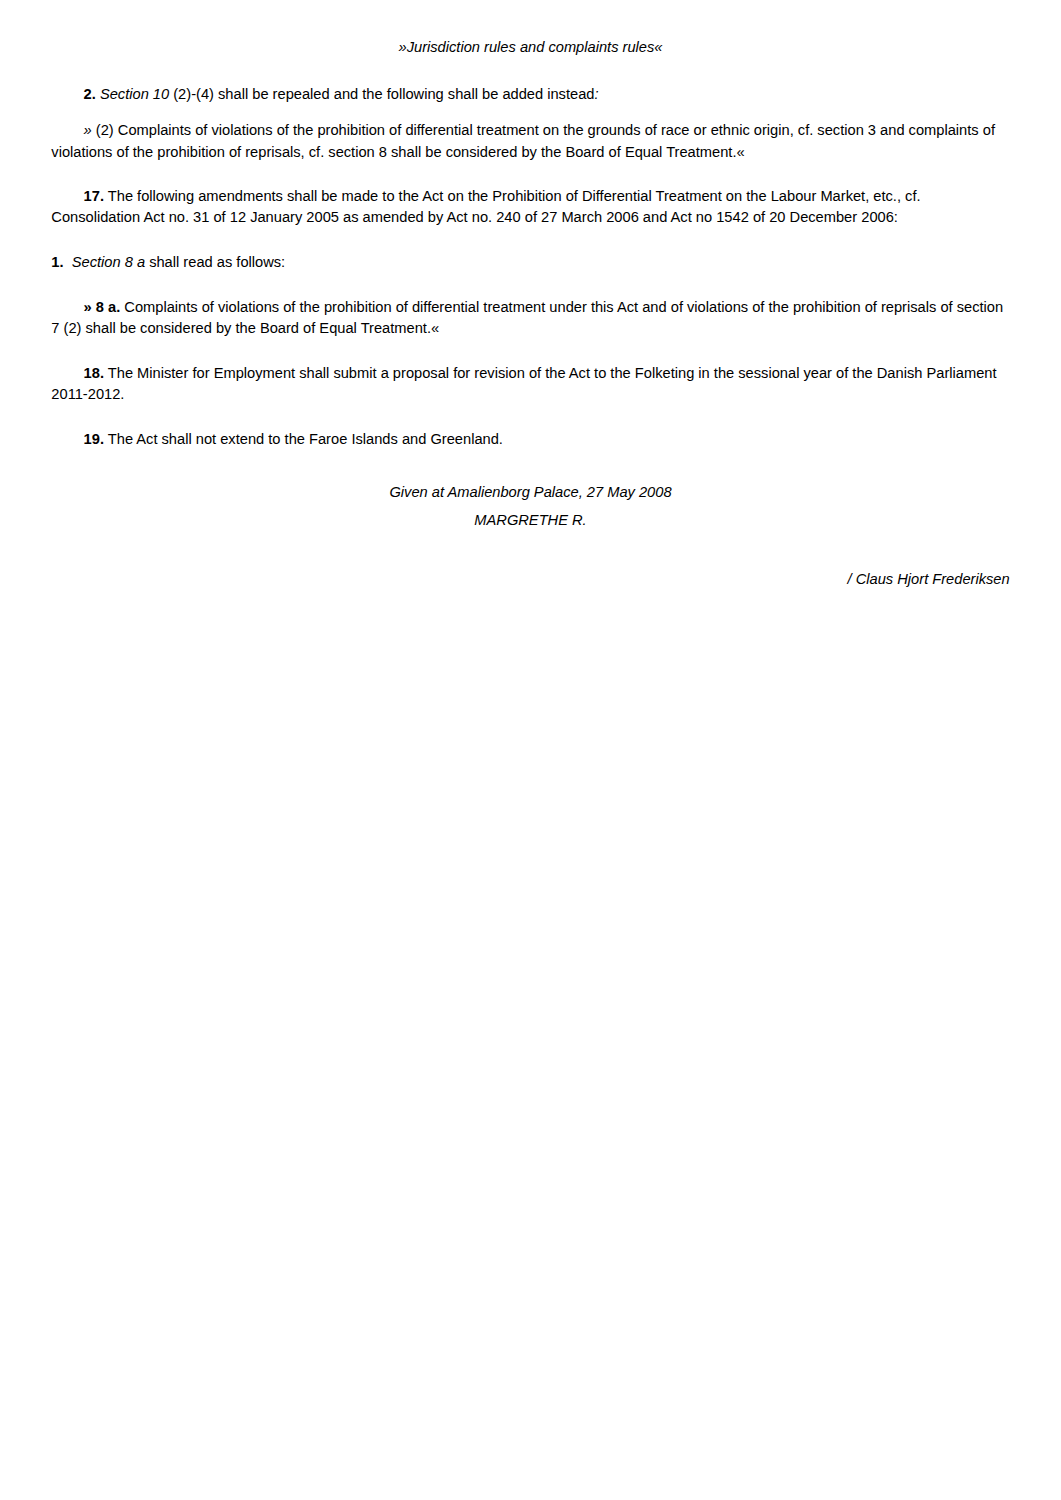»Jurisdiction rules and complaints rules«
2. Section 10 (2)-(4) shall be repealed and the following shall be added instead:
» (2) Complaints of violations of the prohibition of differential treatment on the grounds of race or ethnic origin, cf. section 3 and complaints of violations of the prohibition of reprisals, cf. section 8 shall be considered by the Board of Equal Treatment.«
17. The following amendments shall be made to the Act on the Prohibition of Differential Treatment on the Labour Market, etc., cf. Consolidation Act no. 31 of 12 January 2005 as amended by Act no. 240 of 27 March 2006 and Act no 1542 of 20 December 2006:
1. Section 8 a shall read as follows:
» 8 a. Complaints of violations of the prohibition of differential treatment under this Act and of violations of the prohibition of reprisals of section 7 (2) shall be considered by the Board of Equal Treatment.«
18. The Minister for Employment shall submit a proposal for revision of the Act to the Folketing in the sessional year of the Danish Parliament 2011-2012.
19. The Act shall not extend to the Faroe Islands and Greenland.
Given at Amalienborg Palace, 27 May 2008
MARGRETHE R.
/ Claus Hjort Frederiksen